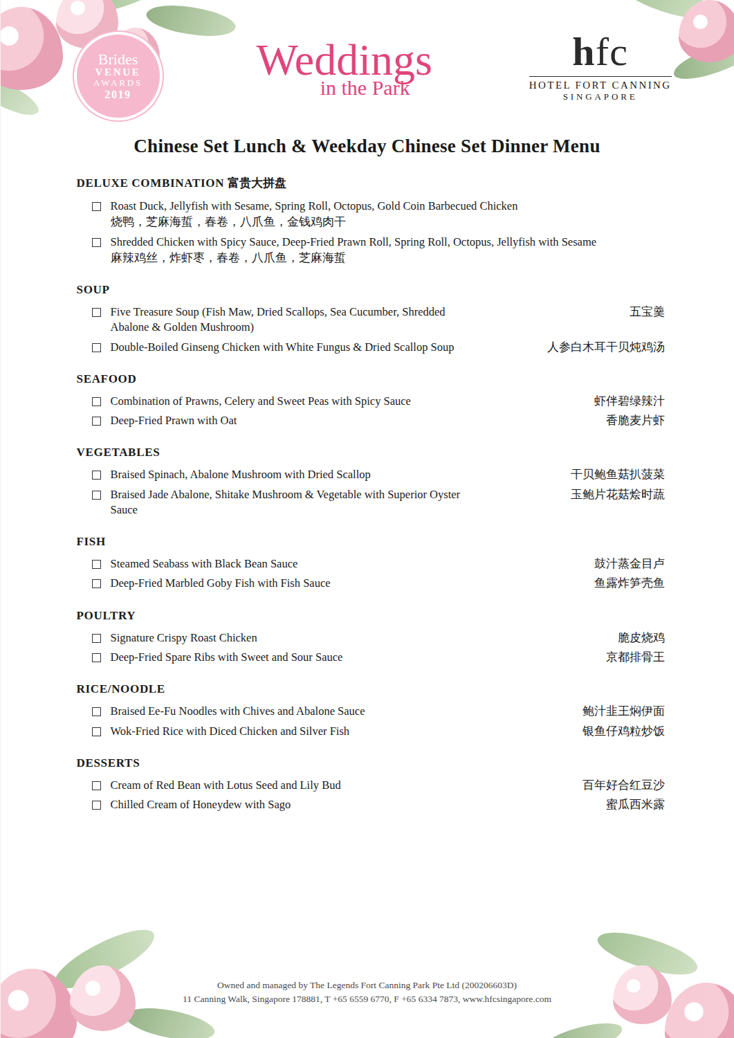Brides
VENUE
AWARDS
2019
Weddings
in the Park
hfc
HOTEL FORT CANNING
SINGAPORE
Chinese Set Lunch & Weekday Chinese Set Dinner Menu
DELUXE COMBINATION 富贵大拼盘
Roast Duck, Jellyfish with Sesame, Spring Roll, Octopus, Gold Coin Barbecued Chicken 烧鸭，芝麻海蜇，春卷，八爪鱼，金钱鸡肉干
Shredded Chicken with Spicy Sauce, Deep-Fried Prawn Roll, Spring Roll, Octopus, Jellyfish with Sesame 麻辣鸡丝，炸虾枣，春卷，八爪鱼，芝麻海蜇
SOUP
Five Treasure Soup (Fish Maw, Dried Scallops, Sea Cucumber, ShreddedAbalone & Golden Mushroom) 五宝羹
Double-Boiled Ginseng Chicken with White Fungus & Dried Scallop Soup 人参白木耳干贝炖鸡汤
SEAFOOD
Combination of Prawns, Celery and Sweet Peas with Spicy Sauce 虾伴碧绿辣汁
Deep-Fried Prawn with Oat 香脆麦片虾
VEGETABLES
Braised Spinach, Abalone Mushroom with Dried Scallop 干贝鲍鱼菇扒菠菜
Braised Jade Abalone, Shitake Mushroom & Vegetable with Superior OysterSauce 玉鲍片花菇烩时蔬
FISH
Steamed Seabass with Black Bean Sauce 鼓汁蒸金目卢
Deep-Fried Marbled Goby Fish with Fish Sauce 鱼露炸笋壳鱼
POULTRY
Signature Crispy Roast Chicken 脆皮烧鸡
Deep-Fried Spare Ribs with Sweet and Sour Sauce 京都排骨王
RICE/NOODLE
Braised Ee-Fu Noodles with Chives and Abalone Sauce 鲍汁韭王焖伊面
Wok-Fried Rice with Diced Chicken and Silver Fish 银鱼仔鸡粒炒饭
DESSERTS
Cream of Red Bean with Lotus Seed and Lily Bud 百年好合红豆沙
Chilled Cream of Honeydew with Sago 蜜瓜西米露
Owned and managed by The Legends Fort Canning Park Pte Ltd (200206603D)
11 Canning Walk, Singapore 178881, T +65 6559 6770, F +65 6334 7873, www.hfcsingapore.com